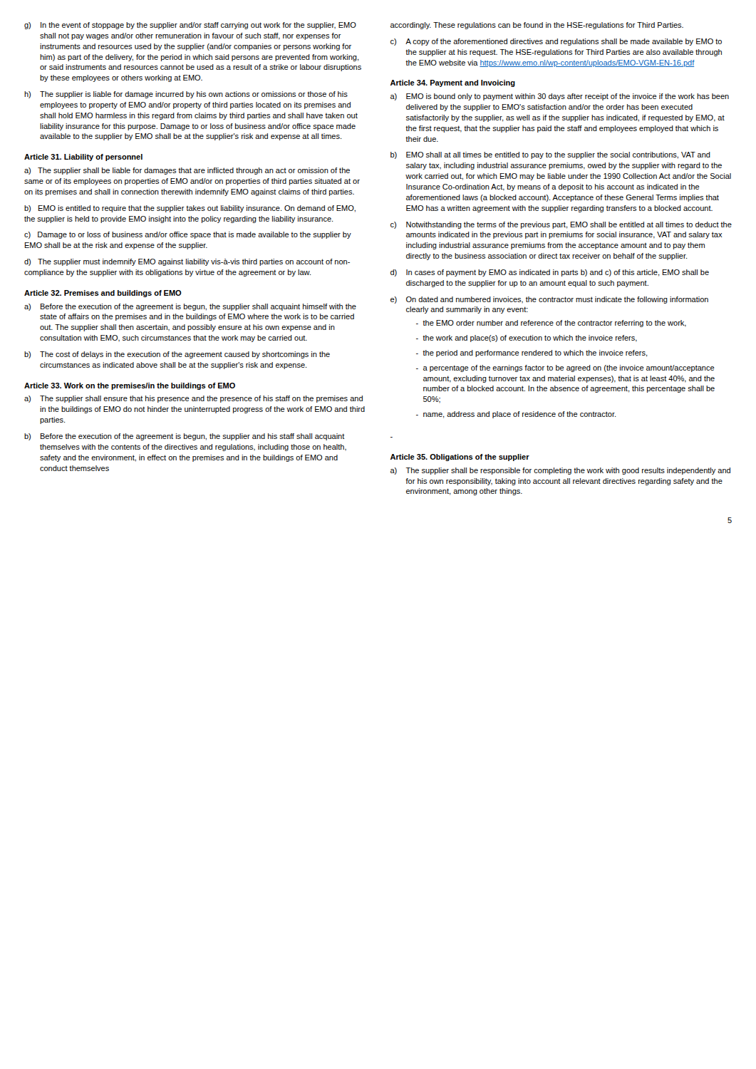g)
In the event of stoppage by the supplier and/or staff carrying out work for the supplier, EMO shall not pay wages and/or other remuneration in favour of such staff, nor expenses for instruments and resources used by the supplier (and/or companies or persons working for him) as part of the delivery, for the period in which said persons are prevented from working, or said instruments and resources cannot be used as a result of a strike or labour disruptions by these employees or others working at EMO.
h)
The supplier is liable for damage incurred by his own actions or omissions or those of his employees to property of EMO and/or property of third parties located on its premises and shall hold EMO harmless in this regard from claims by third parties and shall have taken out liability insurance for this purpose. Damage to or loss of business and/or office space made available to the supplier by EMO shall be at the supplier's risk and expense at all times.
Article 31. Liability of personnel
a) The supplier shall be liable for damages that are inflicted through an act or omission of the same or of its employees on properties of EMO and/or on properties of third parties situated at or on its premises and shall in connection therewith indemnify EMO against claims of third parties.
b) EMO is entitled to require that the supplier takes out liability insurance. On demand of EMO, the supplier is held to provide EMO insight into the policy regarding the liability insurance.
c) Damage to or loss of business and/or office space that is made available to the supplier by EMO shall be at the risk and expense of the supplier.
d) The supplier must indemnify EMO against liability vis-à-vis third parties on account of non-compliance by the supplier with its obligations by virtue of the agreement or by law.
Article 32. Premises and buildings of EMO
a)
Before the execution of the agreement is begun, the supplier shall acquaint himself with the state of affairs on the premises and in the buildings of EMO where the work is to be carried out. The supplier shall then ascertain, and possibly ensure at his own expense and in consultation with EMO, such circumstances that the work may be carried out.
b)
The cost of delays in the execution of the agreement caused by shortcomings in the circumstances as indicated above shall be at the supplier's risk and expense.
Article 33. Work on the premises/in the buildings of EMO
a)
The supplier shall ensure that his presence and the presence of his staff on the premises and in the buildings of EMO do not hinder the uninterrupted progress of the work of EMO and third parties.
b)
Before the execution of the agreement is begun, the supplier and his staff shall acquaint themselves with the contents of the directives and regulations, including those on health, safety and the environment, in effect on the premises and in the buildings of EMO and conduct themselves
accordingly. These regulations can be found in the HSE-regulations for Third Parties.
c)
A copy of the aforementioned directives and regulations shall be made available by EMO to the supplier at his request. The HSE-regulations for Third Parties are also available through the EMO website via https://www.emo.nl/wp-content/uploads/EMO-VGM-EN-16.pdf
Article 34. Payment and Invoicing
a)
EMO is bound only to payment within 30 days after receipt of the invoice if the work has been delivered by the supplier to EMO's satisfaction and/or the order has been executed satisfactorily by the supplier, as well as if the supplier has indicated, if requested by EMO, at the first request, that the supplier has paid the staff and employees employed that which is their due.
b)
EMO shall at all times be entitled to pay to the supplier the social contributions, VAT and salary tax, including industrial assurance premiums, owed by the supplier with regard to the work carried out, for which EMO may be liable under the 1990 Collection Act and/or the Social Insurance Co-ordination Act, by means of a deposit to his account as indicated in the aforementioned laws (a blocked account). Acceptance of these General Terms implies that EMO has a written agreement with the supplier regarding transfers to a blocked account.
c)
Notwithstanding the terms of the previous part, EMO shall be entitled at all times to deduct the amounts indicated in the previous part in premiums for social insurance, VAT and salary tax including industrial assurance premiums from the acceptance amount and to pay them directly to the business association or direct tax receiver on behalf of the supplier.
d)
In cases of payment by EMO as indicated in parts b) and c) of this article, EMO shall be discharged to the supplier for up to an amount equal to such payment.
e)
On dated and numbered invoices, the contractor must indicate the following information clearly and summarily in any event:
the EMO order number and reference of the contractor referring to the work,
the work and place(s) of execution to which the invoice refers,
the period and performance rendered to which the invoice refers,
a percentage of the earnings factor to be agreed on (the invoice amount/acceptance amount, excluding turnover tax and material expenses), that is at least 40%, and the number of a blocked account. In the absence of agreement, this percentage shall be 50%;
name, address and place of residence of the contractor.
-
Article 35. Obligations of the supplier
a)
The supplier shall be responsible for completing the work with good results independently and for his own responsibility, taking into account all relevant directives regarding safety and the environment, among other things.
5